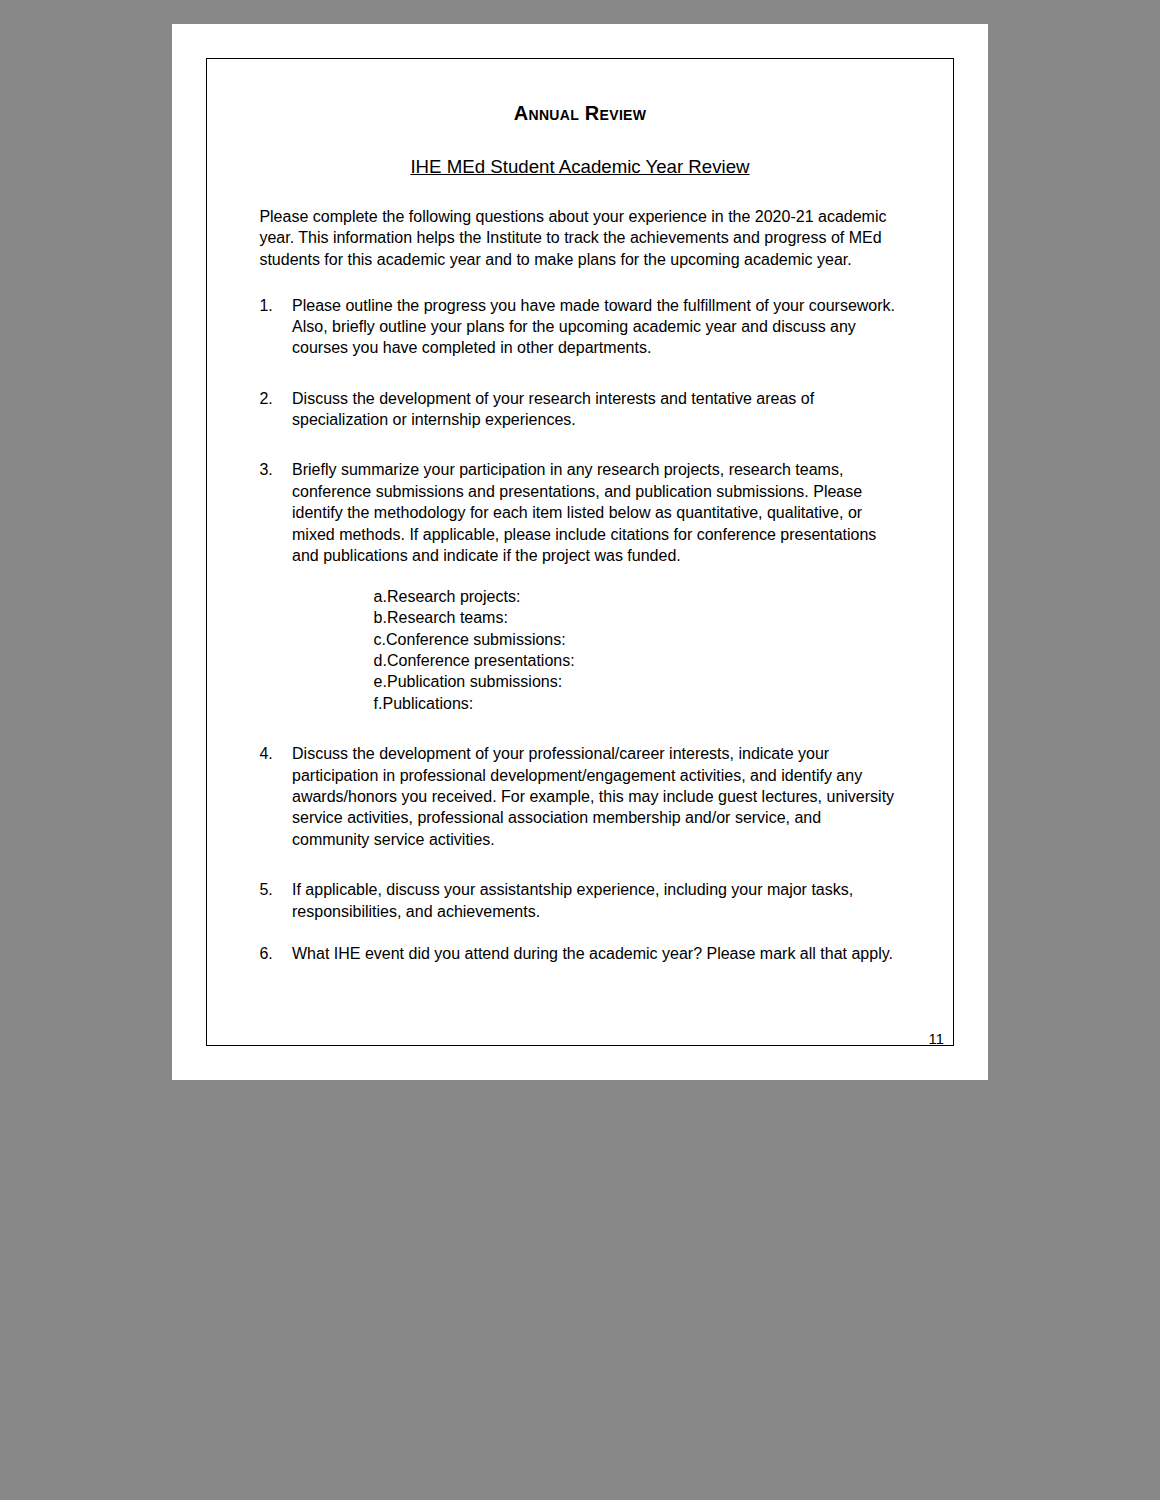Annual Review
IHE MEd Student Academic Year Review
Please complete the following questions about your experience in the 2020-21 academic year. This information helps the Institute to track the achievements and progress of MEd students for this academic year and to make plans for the upcoming academic year.
Please outline the progress you have made toward the fulfillment of your coursework. Also, briefly outline your plans for the upcoming academic year and discuss any courses you have completed in other departments.
Discuss the development of your research interests and tentative areas of specialization or internship experiences.
Briefly summarize your participation in any research projects, research teams, conference submissions and presentations, and publication submissions. Please identify the methodology for each item listed below as quantitative, qualitative, or mixed methods. If applicable, please include citations for conference presentations and publications and indicate if the project was funded.
a.Research projects:
b.Research teams:
c.Conference submissions:
d.Conference presentations:
e.Publication submissions:
f.Publications:
Discuss the development of your professional/career interests, indicate your participation in professional development/engagement activities, and identify any awards/honors you received. For example, this may include guest lectures, university service activities, professional association membership and/or service, and community service activities.
If applicable, discuss your assistantship experience, including your major tasks, responsibilities, and achievements.
What IHE event did you attend during the academic year? Please mark all that apply.
11